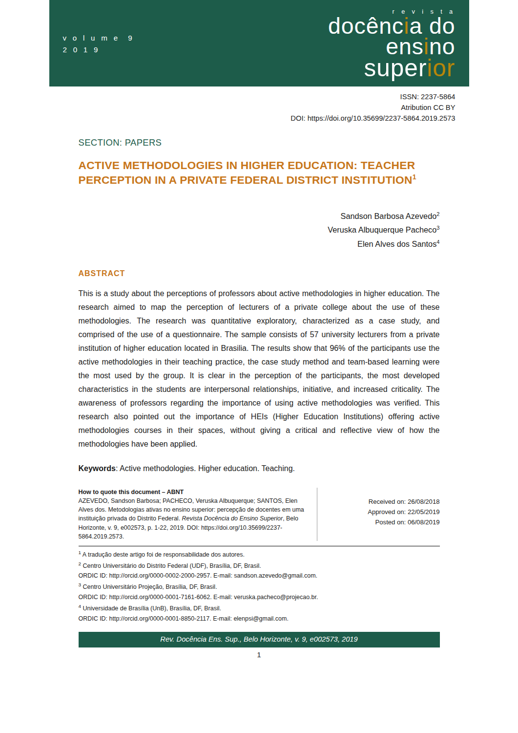v o l u m e 9
2 0 1 9
r e v i s t a docência do ensino superior
ISSN: 2237-5864
Atribution CC BY
DOI: https://doi.org/10.35699/2237-5864.2019.2573
SECTION: PAPERS
Active methodologies in higher education: teacher perception in a private Federal District institution1
Sandson Barbosa Azevedo2
Veruska Albuquerque Pacheco3
Elen Alves dos Santos4
ABSTRACT
This is a study about the perceptions of professors about active methodologies in higher education. The research aimed to map the perception of lecturers of a private college about the use of these methodologies. The research was quantitative exploratory, characterized as a case study, and comprised of the use of a questionnaire. The sample consists of 57 university lecturers from a private institution of higher education located in Brasilia. The results show that 96% of the participants use the active methodologies in their teaching practice, the case study method and team-based learning were the most used by the group. It is clear in the perception of the participants, the most developed characteristics in the students are interpersonal relationships, initiative, and increased criticality. The awareness of professors regarding the importance of using active methodologies was verified. This research also pointed out the importance of HEIs (Higher Education Institutions) offering active methodologies courses in their spaces, without giving a critical and reflective view of how the methodologies have been applied.
Keywords: Active methodologies. Higher education. Teaching.
How to quote this document – ABNT
AZEVEDO, Sandson Barbosa; PACHECO, Veruska Albuquerque; SANTOS, Elen Alves dos. Metodologias ativas no ensino superior: percepção de docentes em uma instituição privada do Distrito Federal. Revista Docência do Ensino Superior, Belo Horizonte, v. 9, e002573, p. 1-22, 2019. DOI: https://doi.org/10.35699/2237-5864.2019.2573.
Received on: 26/08/2018
Approved on: 22/05/2019
Posted on: 06/08/2019
1 A tradução deste artigo foi de responsabilidade dos autores.
2 Centro Universitário do Distrito Federal (UDF), Brasília, DF, Brasil.
ORDIC ID: http://orcid.org/0000-0002-2000-2957. E-mail: sandson.azevedo@gmail.com.
3 Centro Universitário Projeção, Brasília, DF, Brasil.
ORDIC ID: http://orcid.org/0000-0001-7161-6062. E-mail: veruska.pacheco@projecao.br.
4 Universidade de Brasília (UnB), Brasília, DF, Brasil.
ORDIC ID: http://orcid.org/0000-0001-8850-2117. E-mail: elenpsi@gmail.com.
Rev. Docência Ens. Sup., Belo Horizonte, v. 9, e002573, 2019
1